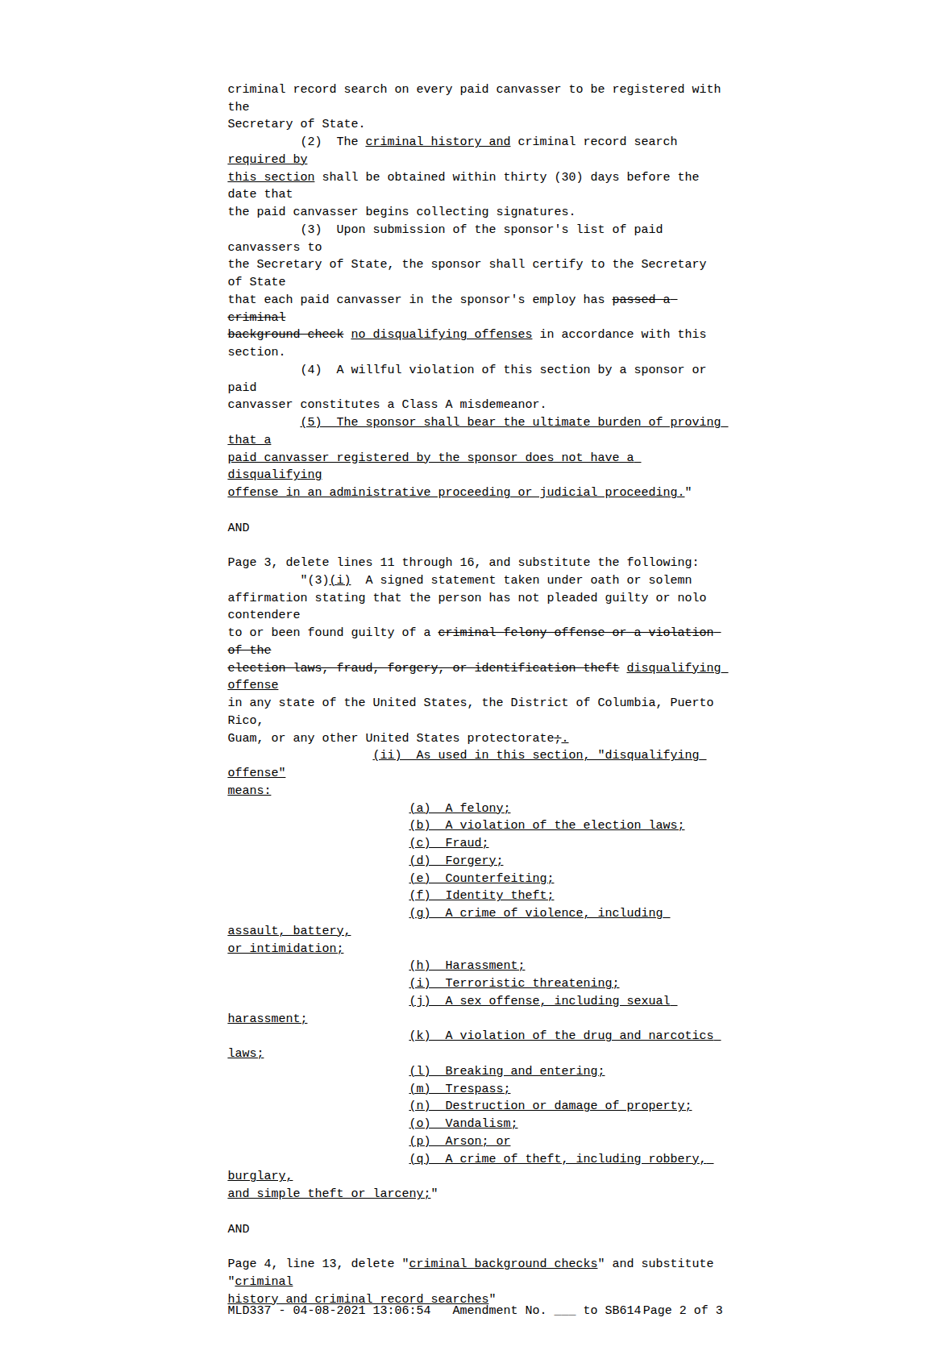criminal record search on every paid canvasser to be registered with the
Secretary of State.
(2) The criminal history and criminal record search required by
this section shall be obtained within thirty (30) days before the date that
the paid canvasser begins collecting signatures.
(3) Upon submission of the sponsor's list of paid canvassers to
the Secretary of State, the sponsor shall certify to the Secretary of State
that each paid canvasser in the sponsor's employ has passed a criminal
background check no disqualifying offenses in accordance with this section.
(4) A willful violation of this section by a sponsor or paid
canvasser constitutes a Class A misdemeanor.
(5) The sponsor shall bear the ultimate burden of proving that a
paid canvasser registered by the sponsor does not have a disqualifying
offense in an administrative proceeding or judicial proceeding."
AND
Page 3, delete lines 11 through 16, and substitute the following:
"(3)(i) A signed statement taken under oath or solemn
affirmation stating that the person has not pleaded guilty or nolo contendere
to or been found guilty of a criminal felony offense or a violation of the
election laws, fraud, forgery, or identification theft disqualifying offense
in any state of the United States, the District of Columbia, Puerto Rico,
Guam, or any other United States protectorate;.
(ii) As used in this section, "disqualifying offense"
means:
(a) A felony;
(b) A violation of the election laws;
(c) Fraud;
(d) Forgery;
(e) Counterfeiting;
(f) Identity theft;
(g) A crime of violence, including assault, battery,
or intimidation;
(h) Harassment;
(i) Terroristic threatening;
(j) A sex offense, including sexual harassment;
(k) A violation of the drug and narcotics laws;
(l) Breaking and entering;
(m) Trespass;
(n) Destruction or damage of property;
(o) Vandalism;
(p) Arson; or
(q) A crime of theft, including robbery, burglary,
and simple theft or larceny;"
AND
Page 4, line 13, delete "criminal background checks" and substitute "criminal
history and criminal record searches"
MLD337 - 04-08-2021 13:06:54 Amendment No. ___ to SB614 Page 2 of 3